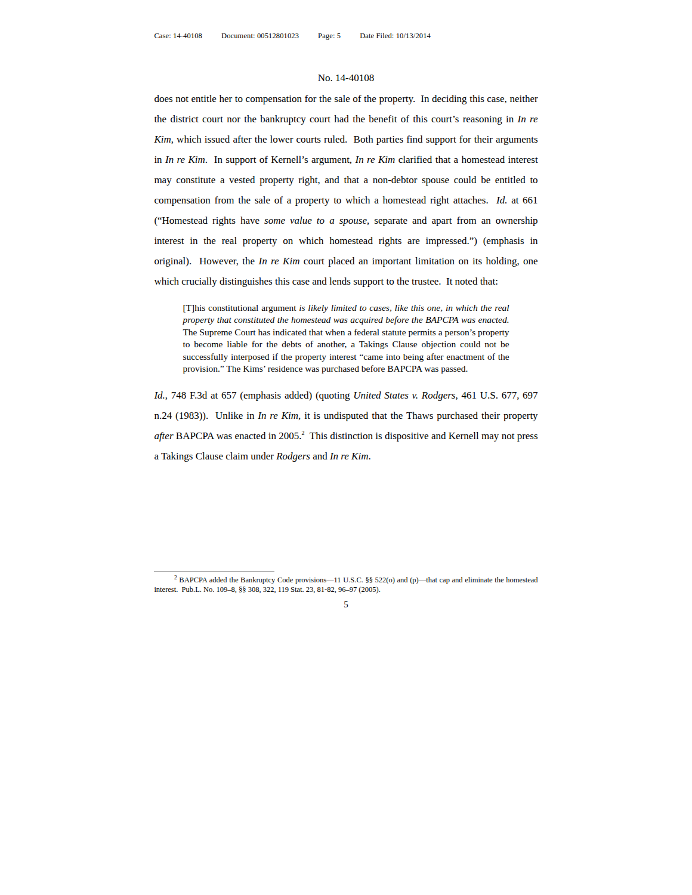Case: 14-40108 Document: 00512801023 Page: 5 Date Filed: 10/13/2014
No. 14-40108
does not entitle her to compensation for the sale of the property. In deciding this case, neither the district court nor the bankruptcy court had the benefit of this court’s reasoning in In re Kim, which issued after the lower courts ruled. Both parties find support for their arguments in In re Kim. In support of Kernell’s argument, In re Kim clarified that a homestead interest may constitute a vested property right, and that a non-debtor spouse could be entitled to compensation from the sale of a property to which a homestead right attaches. Id. at 661 (“Homestead rights have some value to a spouse, separate and apart from an ownership interest in the real property on which homestead rights are impressed.”) (emphasis in original). However, the In re Kim court placed an important limitation on its holding, one which crucially distinguishes this case and lends support to the trustee. It noted that:
[T]his constitutional argument is likely limited to cases, like this one, in which the real property that constituted the homestead was acquired before the BAPCPA was enacted. The Supreme Court has indicated that when a federal statute permits a person’s property to become liable for the debts of another, a Takings Clause objection could not be successfully interposed if the property interest “came into being after enactment of the provision.” The Kims’ residence was purchased before BAPCPA was passed.
Id., 748 F.3d at 657 (emphasis added) (quoting United States v. Rodgers, 461 U.S. 677, 697 n.24 (1983)). Unlike in In re Kim, it is undisputed that the Thaws purchased their property after BAPCPA was enacted in 2005.2 This distinction is dispositive and Kernell may not press a Takings Clause claim under Rodgers and In re Kim.
2 BAPCPA added the Bankruptcy Code provisions—11 U.S.C. §§ 522(o) and (p)—that cap and eliminate the homestead interest. Pub.L. No. 109–8, §§ 308, 322, 119 Stat. 23, 81-82, 96–97 (2005).
5